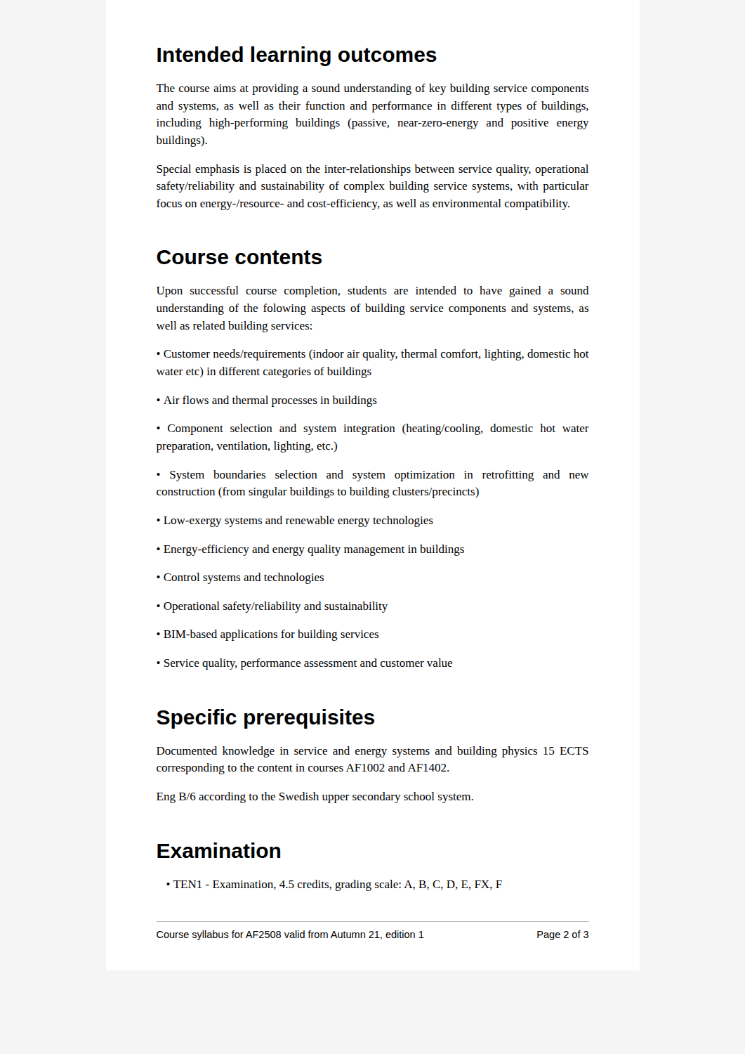Intended learning outcomes
The course aims at providing a sound understanding of key building service components and systems, as well as their function and performance in different types of buildings, including high-performing buildings (passive, near-zero-energy and positive energy buildings).
Special emphasis is placed on the inter-relationships between service quality, operational safety/reliability and sustainability of complex building service systems, with particular focus on energy-/resource- and cost-efficiency, as well as environmental compatibility.
Course contents
Upon successful course completion, students are intended to have gained a sound understanding of the folowing aspects of building service components and systems, as well as related building services:
Customer needs/requirements (indoor air quality, thermal comfort, lighting, domestic hot water etc) in different categories of buildings
Air flows and thermal processes in buildings
Component selection and system integration (heating/cooling, domestic hot water preparation, ventilation, lighting, etc.)
System boundaries selection and system optimization in retrofitting and new construction (from singular buildings to building clusters/precincts)
Low-exergy systems and renewable energy technologies
Energy-efficiency and energy quality management in buildings
Control systems and technologies
Operational safety/reliability and sustainability
BIM-based applications for building services
Service quality, performance assessment and customer value
Specific prerequisites
Documented knowledge in service and energy systems and building physics 15 ECTS corresponding to the content in courses AF1002 and AF1402.
Eng B/6 according to the Swedish upper secondary school system.
Examination
TEN1 - Examination, 4.5 credits, grading scale: A, B, C, D, E, FX, F
Course syllabus for AF2508 valid from Autumn 21, edition 1 Page 2 of 3